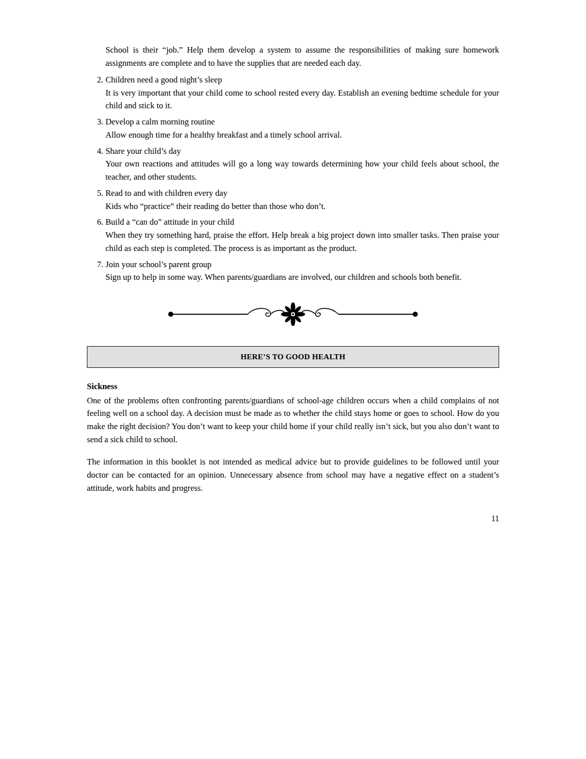School is their “job.” Help them develop a system to assume the responsibilities of making sure homework assignments are complete and to have the supplies that are needed each day.
Children need a good night’s sleep
It is very important that your child come to school rested every day. Establish an evening bedtime schedule for your child and stick to it.
Develop a calm morning routine
Allow enough time for a healthy breakfast and a timely school arrival.
Share your child’s day
Your own reactions and attitudes will go a long way towards determining how your child feels about school, the teacher, and other students.
Read to and with children every day
Kids who “practice” their reading do better than those who don’t.
Build a “can do” attitude in your child
When they try something hard, praise the effort. Help break a big project down into smaller tasks. Then praise your child as each step is completed. The process is as important as the product.
Join your school’s parent group
Sign up to help in some way. When parents/guardians are involved, our children and schools both benefit.
HERE’S TO GOOD HEALTH
Sickness
One of the problems often confronting parents/guardians of school-age children occurs when a child complains of not feeling well on a school day. A decision must be made as to whether the child stays home or goes to school. How do you make the right decision? You don’t want to keep your child home if your child really isn’t sick, but you also don’t want to send a sick child to school.
The information in this booklet is not intended as medical advice but to provide guidelines to be followed until your doctor can be contacted for an opinion. Unnecessary absence from school may have a negative effect on a student’s attitude, work habits and progress.
11